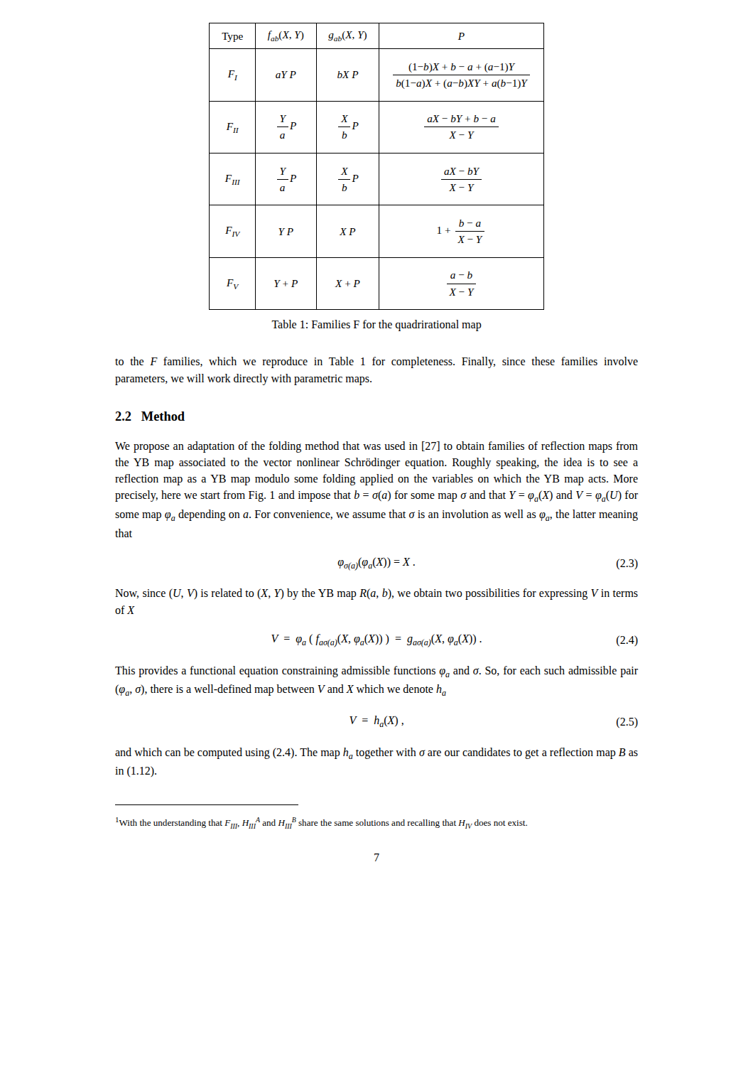| Type | f ab ( X , Y ) | g ab ( X , Y ) | P |
| --- | --- | --- | --- |
| F I | aY P | bX P | (1− b ) X + b − a + ( a −1) Y b (1− a ) X + ( a − b ) XY + a ( b −1) Y |
| F II | Y a P | X b P | aX − bY + b − a X − Y |
| F III | Y a P | X b P | aX − bY X − Y |
| F IV | Y P | X P | 1 + b − a X − Y |
| F V | Y + P | X + P | a − b X − Y |
Table 1: Families F for the quadrirational map
to the F families, which we reproduce in Table 1 for completeness. Finally, since these families involve parameters, we will work directly with parametric maps.
2.2 Method
We propose an adaptation of the folding method that was used in [27] to obtain families of reflection maps from the YB map associated to the vector nonlinear Schrödinger equation. Roughly speaking, the idea is to see a reflection map as a YB map modulo some folding applied on the variables on which the YB map acts. More precisely, here we start from Fig. 1 and impose that b = σ(a) for some map σ and that Y = φa(X) and V = φa(U) for some map φa depending on a. For convenience, we assume that σ is an involution as well as φa, the latter meaning that
φσ(a)(φa(X)) = X . (2.3)
Now, since (U, V) is related to (X, Y) by the YB map R(a, b), we obtain two possibilities for expressing V in terms of X
V = φa ( faσ(a)(X, φa(X)) ) = gaσ(a)(X, φa(X)) . (2.4)
This provides a functional equation constraining admissible functions φa and σ. So, for each such admissible pair (φa, σ), there is a well-defined map between V and X which we denote ha
V = ha(X) , (2.5)
and which can be computed using (2.4). The map ha together with σ are our candidates to get a reflection map B as in (1.12).
1With the understanding that FIII, HIII A and HIII B share the same solutions and recalling that HIV does not exist.
7